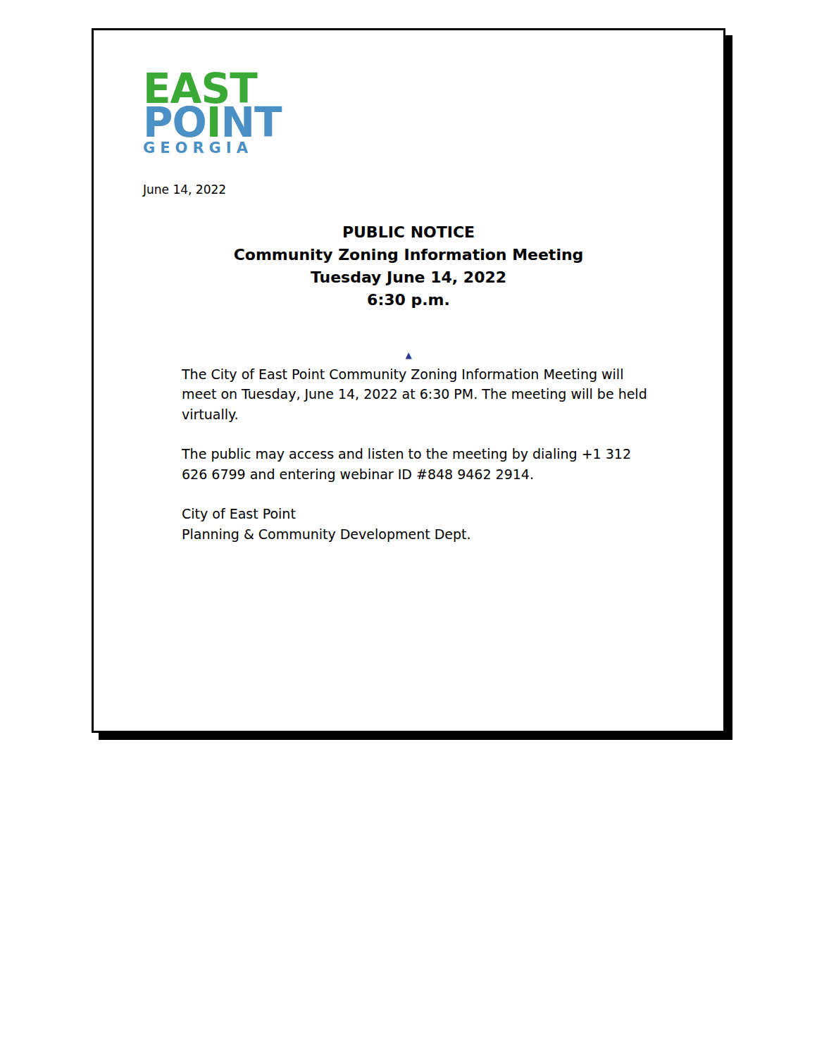EAST
POINT
GEORGIA
June 14, 2022
PUBLIC NOTICE
Community Zoning Information Meeting
Tuesday June 14, 2022
6:30 p.m.
▲
The City of East Point Community Zoning Information Meeting will meet on Tuesday, June 14, 2022 at 6:30 PM. The meeting will be held virtually.
The public may access and listen to the meeting by dialing +1 312 626 6799 and entering webinar ID #848 9462 2914.
City of East Point
Planning & Community Development Dept.